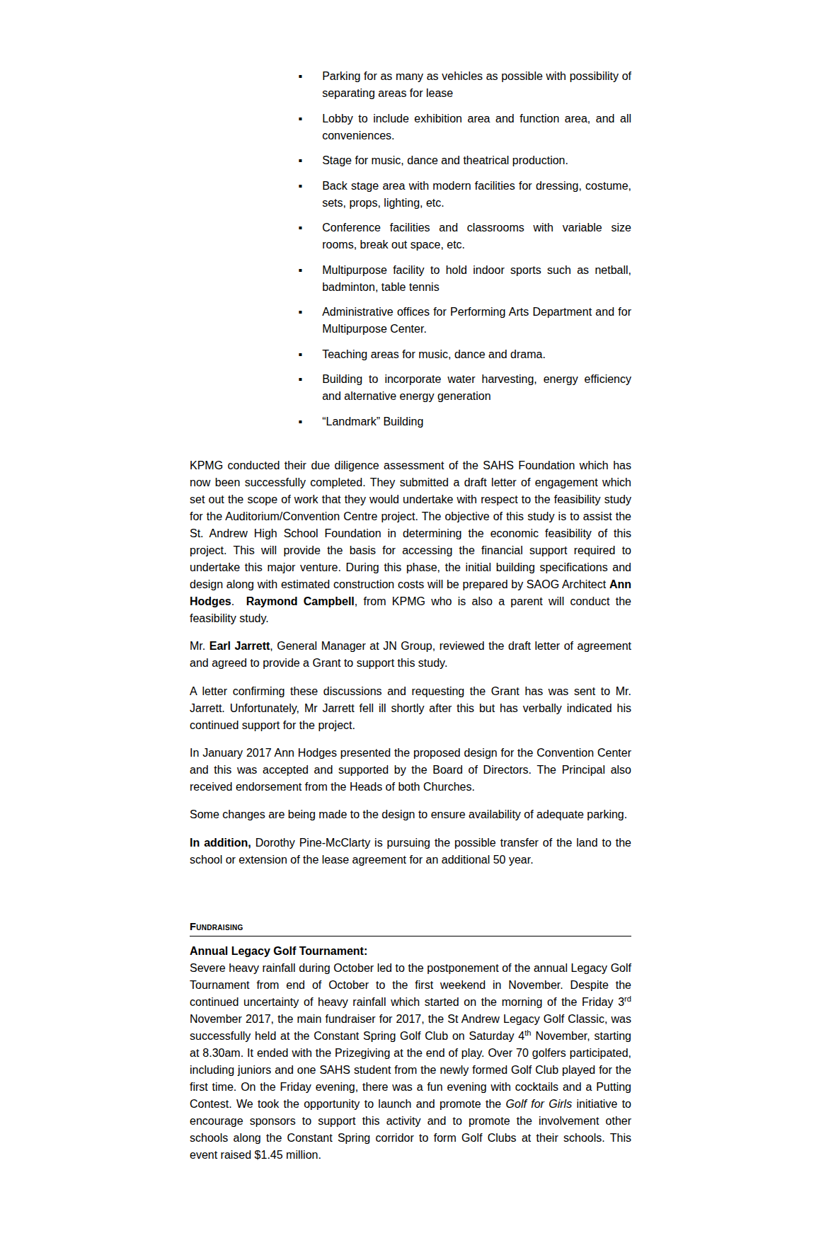Parking for as many as vehicles as possible with possibility of separating areas for lease
Lobby to include exhibition area and function area, and all conveniences.
Stage for music, dance and theatrical production.
Back stage area with modern facilities for dressing, costume, sets, props, lighting, etc.
Conference facilities and classrooms with variable size rooms, break out space, etc.
Multipurpose facility to hold indoor sports such as netball, badminton, table tennis
Administrative offices for Performing Arts Department and for Multipurpose Center.
Teaching areas for music, dance and drama.
Building to incorporate water harvesting, energy efficiency and alternative energy generation
“Landmark” Building
KPMG conducted their due diligence assessment of the SAHS Foundation which has now been successfully completed. They submitted a draft letter of engagement which set out the scope of work that they would undertake with respect to the feasibility study for the Auditorium/Convention Centre project. The objective of this study is to assist the St. Andrew High School Foundation in determining the economic feasibility of this project. This will provide the basis for accessing the financial support required to undertake this major venture. During this phase, the initial building specifications and design along with estimated construction costs will be prepared by SAOG Architect Ann Hodges. Raymond Campbell, from KPMG who is also a parent will conduct the feasibility study.
Mr. Earl Jarrett, General Manager at JN Group, reviewed the draft letter of agreement and agreed to provide a Grant to support this study.
A letter confirming these discussions and requesting the Grant has was sent to Mr. Jarrett. Unfortunately, Mr Jarrett fell ill shortly after this but has verbally indicated his continued support for the project.
In January 2017 Ann Hodges presented the proposed design for the Convention Center and this was accepted and supported by the Board of Directors. The Principal also received endorsement from the Heads of both Churches.
Some changes are being made to the design to ensure availability of adequate parking.
In addition, Dorothy Pine-McClarty is pursuing the possible transfer of the land to the school or extension of the lease agreement for an additional 50 year.
Fundraising
Annual Legacy Golf Tournament:
Severe heavy rainfall during October led to the postponement of the annual Legacy Golf Tournament from end of October to the first weekend in November. Despite the continued uncertainty of heavy rainfall which started on the morning of the Friday 3rd November 2017, the main fundraiser for 2017, the St Andrew Legacy Golf Classic, was successfully held at the Constant Spring Golf Club on Saturday 4th November, starting at 8.30am. It ended with the Prizegiving at the end of play. Over 70 golfers participated, including juniors and one SAHS student from the newly formed Golf Club played for the first time. On the Friday evening, there was a fun evening with cocktails and a Putting Contest. We took the opportunity to launch and promote the Golf for Girls initiative to encourage sponsors to support this activity and to promote the involvement other schools along the Constant Spring corridor to form Golf Clubs at their schools. This event raised $1.45 million.